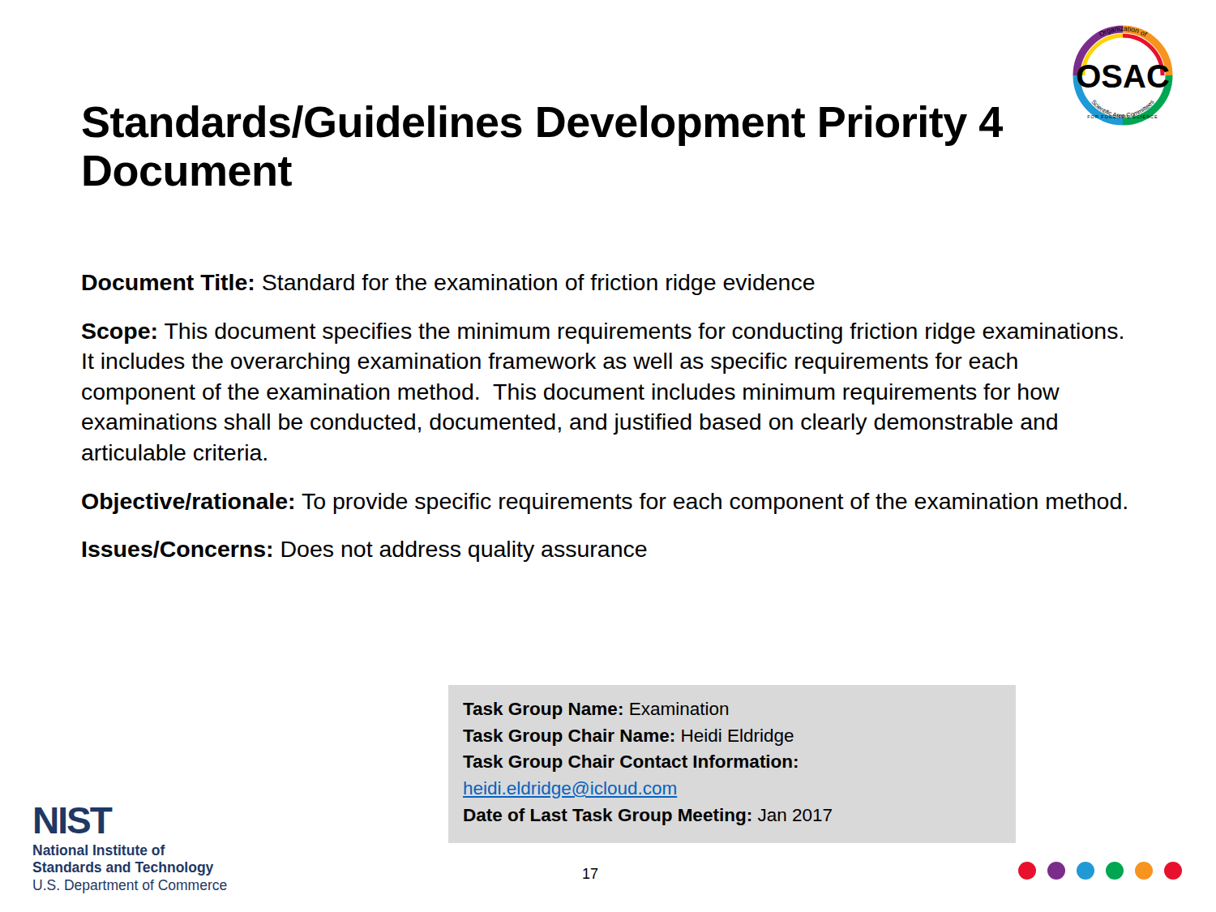OSAC Organization of Scientific Area Committees FOR FORENSIC SCIENCE
Standards/Guidelines Development Priority 4 Document
Document Title: Standard for the examination of friction ridge evidence
Scope: This document specifies the minimum requirements for conducting friction ridge examinations. It includes the overarching examination framework as well as specific requirements for each component of the examination method. This document includes minimum requirements for how examinations shall be conducted, documented, and justified based on clearly demonstrable and articulable criteria.
Objective/rationale: To provide specific requirements for each component of the examination method.
Issues/Concerns: Does not address quality assurance
Task Group Name: Examination
Task Group Chair Name: Heidi Eldridge
Task Group Chair Contact Information:
heidi.eldridge@icloud.com
Date of Last Task Group Meeting: Jan 2017
17
NIST
National Institute of
Standards and Technology
U.S. Department of Commerce